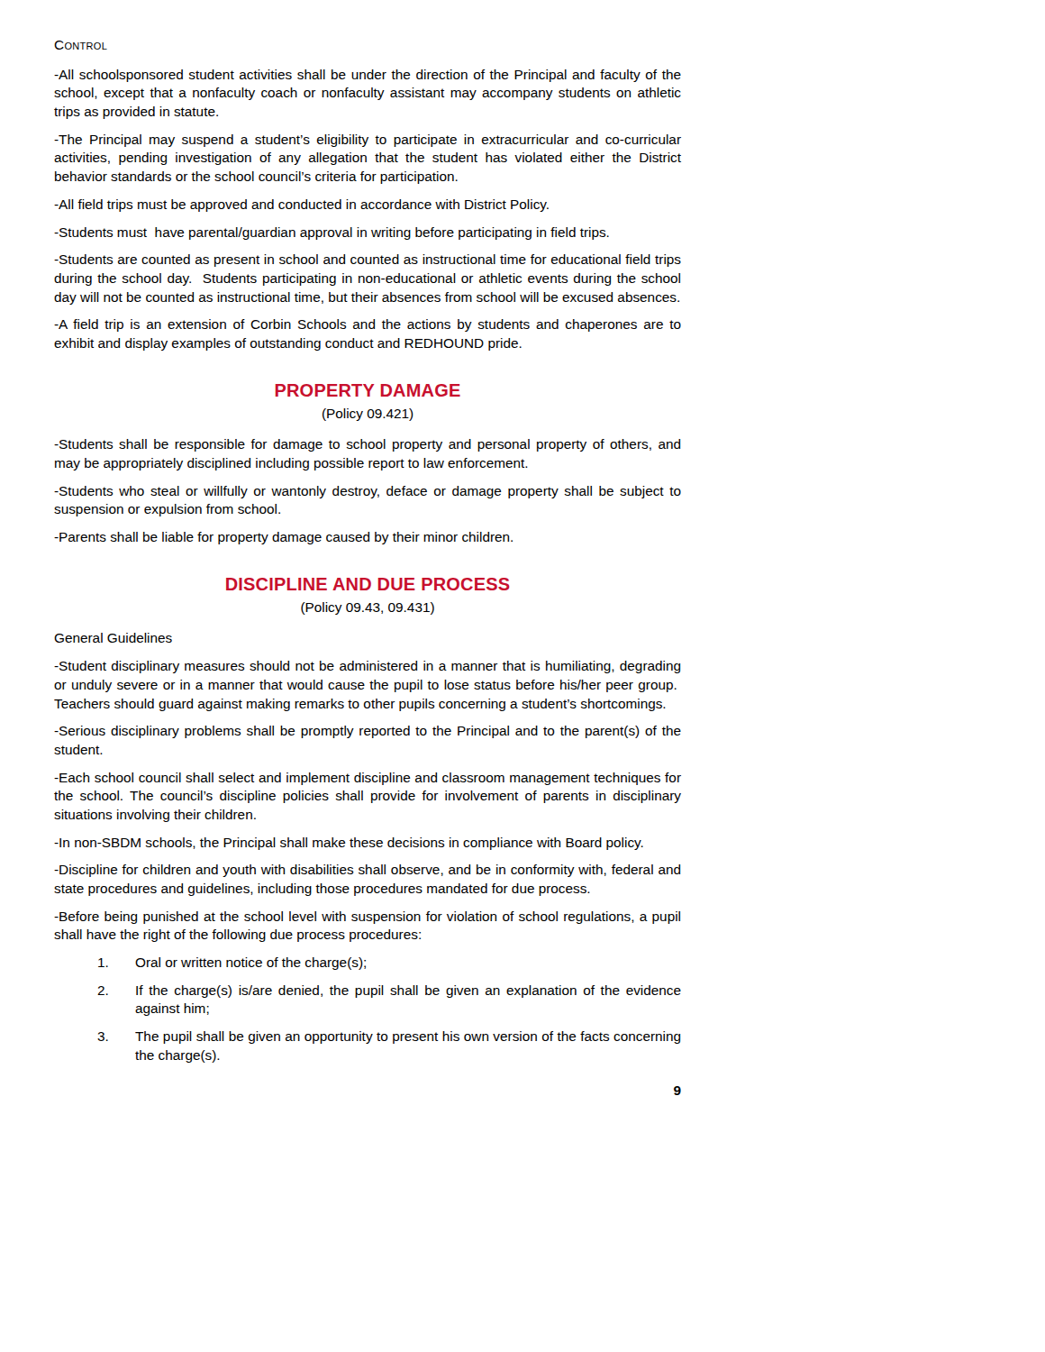Control
-All schoolsponsored student activities shall be under the direction of the Principal and faculty of the school, except that a nonfaculty coach or nonfaculty assistant may accompany students on athletic trips as provided in statute.
-The Principal may suspend a student’s eligibility to participate in extracurricular and co-curricular activities, pending investigation of any allegation that the student has violated either the District behavior standards or the school council’s criteria for participation.
-All field trips must be approved and conducted in accordance with District Policy.
-Students must have parental/guardian approval in writing before participating in field trips.
-Students are counted as present in school and counted as instructional time for educational field trips during the school day. Students participating in non-educational or athletic events during the school day will not be counted as instructional time, but their absences from school will be excused absences.
-A field trip is an extension of Corbin Schools and the actions by students and chaperones are to exhibit and display examples of outstanding conduct and REDHOUND pride.
PROPERTY DAMAGE
(Policy 09.421)
-Students shall be responsible for damage to school property and personal property of others, and may be appropriately disciplined including possible report to law enforcement.
-Students who steal or willfully or wantonly destroy, deface or damage property shall be subject to suspension or expulsion from school.
-Parents shall be liable for property damage caused by their minor children.
DISCIPLINE AND DUE PROCESS
(Policy 09.43, 09.431)
General Guidelines
-Student disciplinary measures should not be administered in a manner that is humiliating, degrading or unduly severe or in a manner that would cause the pupil to lose status before his/her peer group. Teachers should guard against making remarks to other pupils concerning a student’s shortcomings.
-Serious disciplinary problems shall be promptly reported to the Principal and to the parent(s) of the student.
-Each school council shall select and implement discipline and classroom management techniques for the school. The council’s discipline policies shall provide for involvement of parents in disciplinary situations involving their children.
-In non-SBDM schools, the Principal shall make these decisions in compliance with Board policy.
-Discipline for children and youth with disabilities shall observe, and be in conformity with, federal and state procedures and guidelines, including those procedures mandated for due process.
-Before being punished at the school level with suspension for violation of school regulations, a pupil shall have the right of the following due process procedures:
Oral or written notice of the charge(s);
If the charge(s) is/are denied, the pupil shall be given an explanation of the evidence against him;
The pupil shall be given an opportunity to present his own version of the facts concerning the charge(s).
9